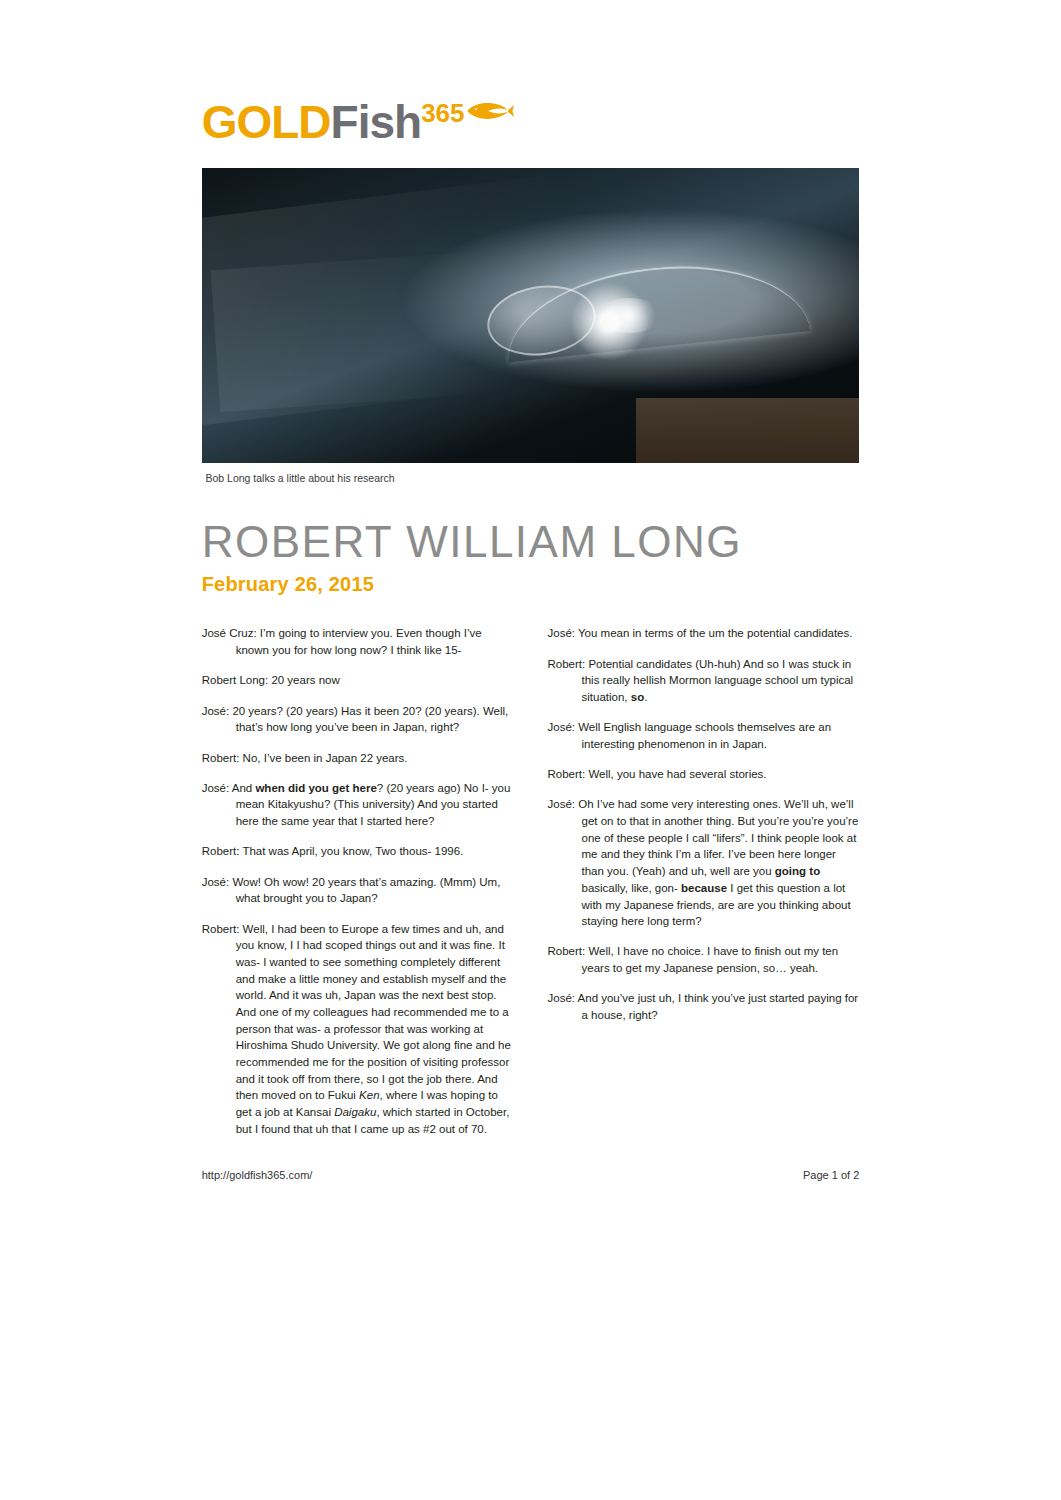GOLD Fish 365
Bob Long talks a little about his research
Robert William Long
February 26, 2015
José Cruz: I’m going to interview you. Even though I’ve known you for how long now? I think like 15-
Robert Long: 20 years now
José: 20 years? (20 years) Has it been 20? (20 years). Well, that’s how long you’ve been in Japan, right?
Robert: No, I’ve been in Japan 22 years.
José: And when did you get here? (20 years ago) No I- you mean Kitakyushu? (This university) And you started here the same year that I started here?
Robert: That was April, you know, Two thous- 1996.
José: Wow! Oh wow! 20 years that’s amazing. (Mmm) Um, what brought you to Japan?
Robert: Well, I had been to Europe a few times and uh, and you know, I I had scoped things out and it was fine. It was- I wanted to see something completely different and make a little money and establish myself and the world. And it was uh, Japan was the next best stop. And one of my colleagues had recommended me to a person that was- a professor that was working at Hiroshima Shudo University. We got along fine and he recommended me for the position of visiting professor and it took off from there, so I got the job there. And then moved on to Fukui Ken, where I was hoping to get a job at Kansai Daigaku, which started in October, but I found that uh that I came up as #2 out of 70.
José: You mean in terms of the um the potential candidates.
Robert: Potential candidates (Uh-huh) And so I was stuck in this really hellish Mormon language school um typical situation, so.
José: Well English language schools themselves are an interesting phenomenon in in Japan.
Robert: Well, you have had several stories.
José: Oh I’ve had some very interesting ones. We’ll uh, we’ll get on to that in another thing. But you’re you’re you’re one of these people I call “lifers”. I think people look at me and they think I’m a lifer. I’ve been here longer than you. (Yeah) and uh, well are you going to basically, like, gon- because I get this question a lot with my Japanese friends, are are you thinking about staying here long term?
Robert: Well, I have no choice. I have to finish out my ten years to get my Japanese pension, so… yeah.
José: And you’ve just uh, I think you’ve just started paying for a house, right?
http://goldfish365.com/ Page 1 of 2